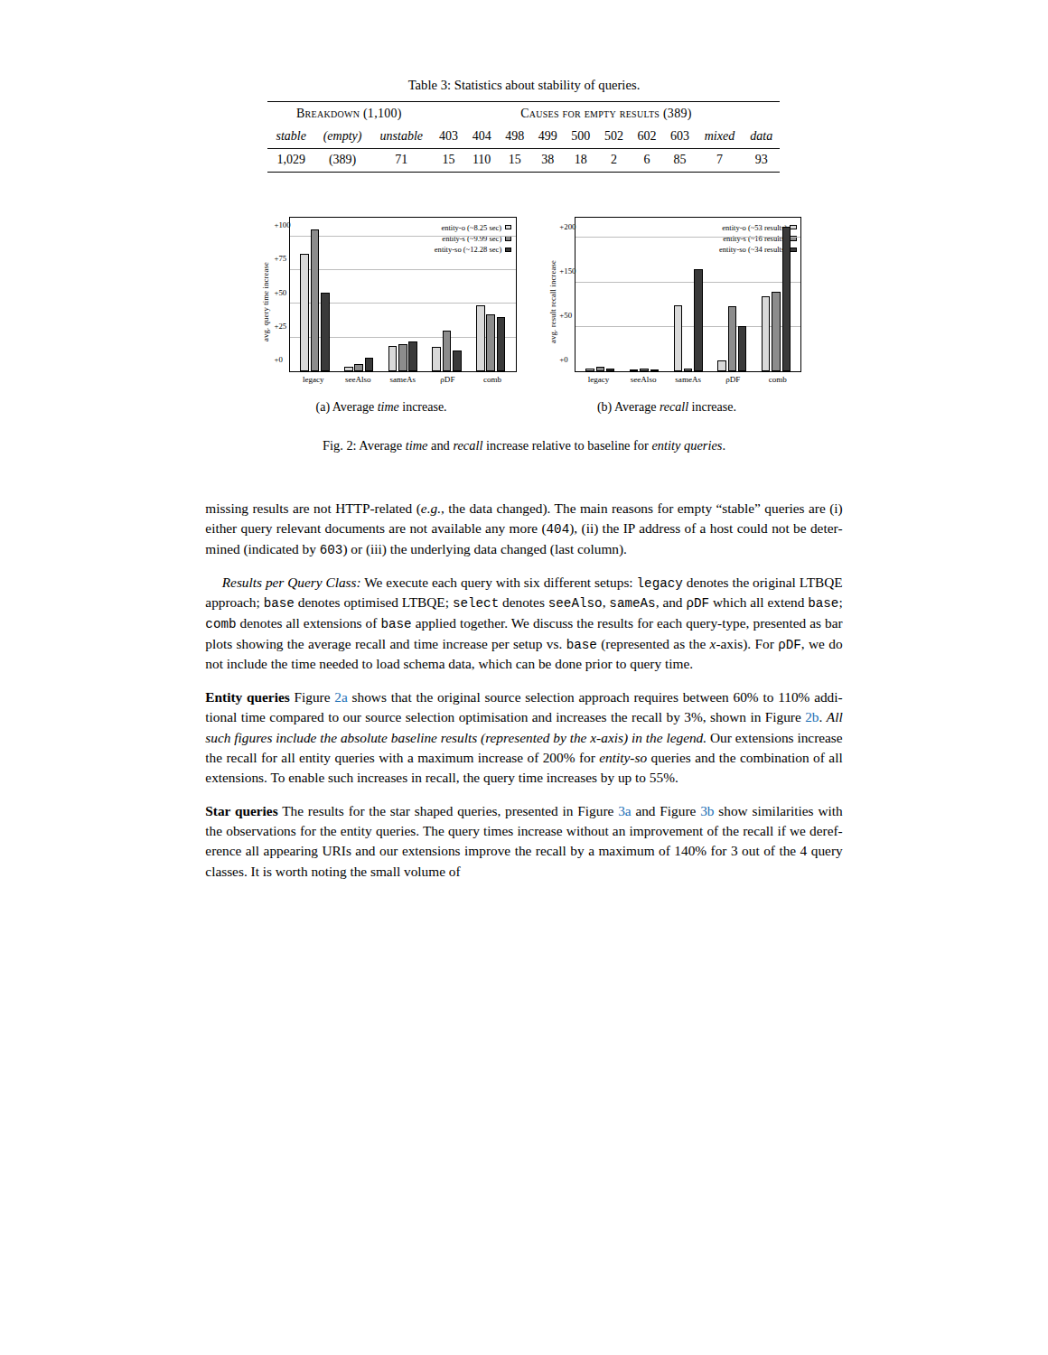Table 3: Statistics about stability of queries.
| Breakdown (1,100) | Causes for empty results (389) |
| stable | (empty) | unstable | 403 | 404 | 498 | 499 | 500 | 502 | 602 | 603 | mixed | data |
| 1,029 | (389) | 71 | 15 | 110 | 15 | 38 | 18 | 2 | 6 | 85 | 7 | 93 |
avg. query time increase
entity-o (~8.25 sec)
entity-s (~9.99 sec)
entity-so (~12.28 sec)
+25
+50
+75
+100
+0
legacy seeAlso sameAs ρDF comb
(a) Average time increase.
avg. result recall increase
entity-o (~53 results)
entity-s (~16 results)
entity-so (~34 results)
+50
+150
+200
+0
legacy seeAlso sameAs ρDF comb
(b) Average recall increase.
Fig. 2: Average time and recall increase relative to baseline for entity queries.
missing results are not HTTP-related (e.g., the data changed). The main reasons for empty “stable” queries are (i) either query relevant documents are not available any more (404), (ii) the IP address of a host could not be determined (indicated by 603) or (iii) the underlying data changed (last column).
Results per Query Class: We execute each query with six different setups: legacy denotes the original LTBQE approach; base denotes optimised LTBQE; select denotes seeAlso, sameAs, and ρDF which all extend base; comb denotes all extensions of base applied together. We discuss the results for each query-type, presented as bar plots showing the average recall and time increase per setup vs. base (represented as the x-axis). For ρDF, we do not include the time needed to load schema data, which can be done prior to query time.
Entity queries Figure 2a shows that the original source selection approach requires between 60% to 110% additional time compared to our source selection optimisation and increases the recall by 3%, shown in Figure 2b. All such figures include the absolute baseline results (represented by the x-axis) in the legend. Our extensions increase the recall for all entity queries with a maximum increase of 200% for entity-so queries and the combination of all extensions. To enable such increases in recall, the query time increases by up to 55%.
Star queries The results for the star shaped queries, presented in Figure 3a and Figure 3b show similarities with the observations for the entity queries. The query times increase without an improvement of the recall if we dereference all appearing URIs and our extensions improve the recall by a maximum of 140% for 3 out of the 4 query classes. It is worth noting the small volume of